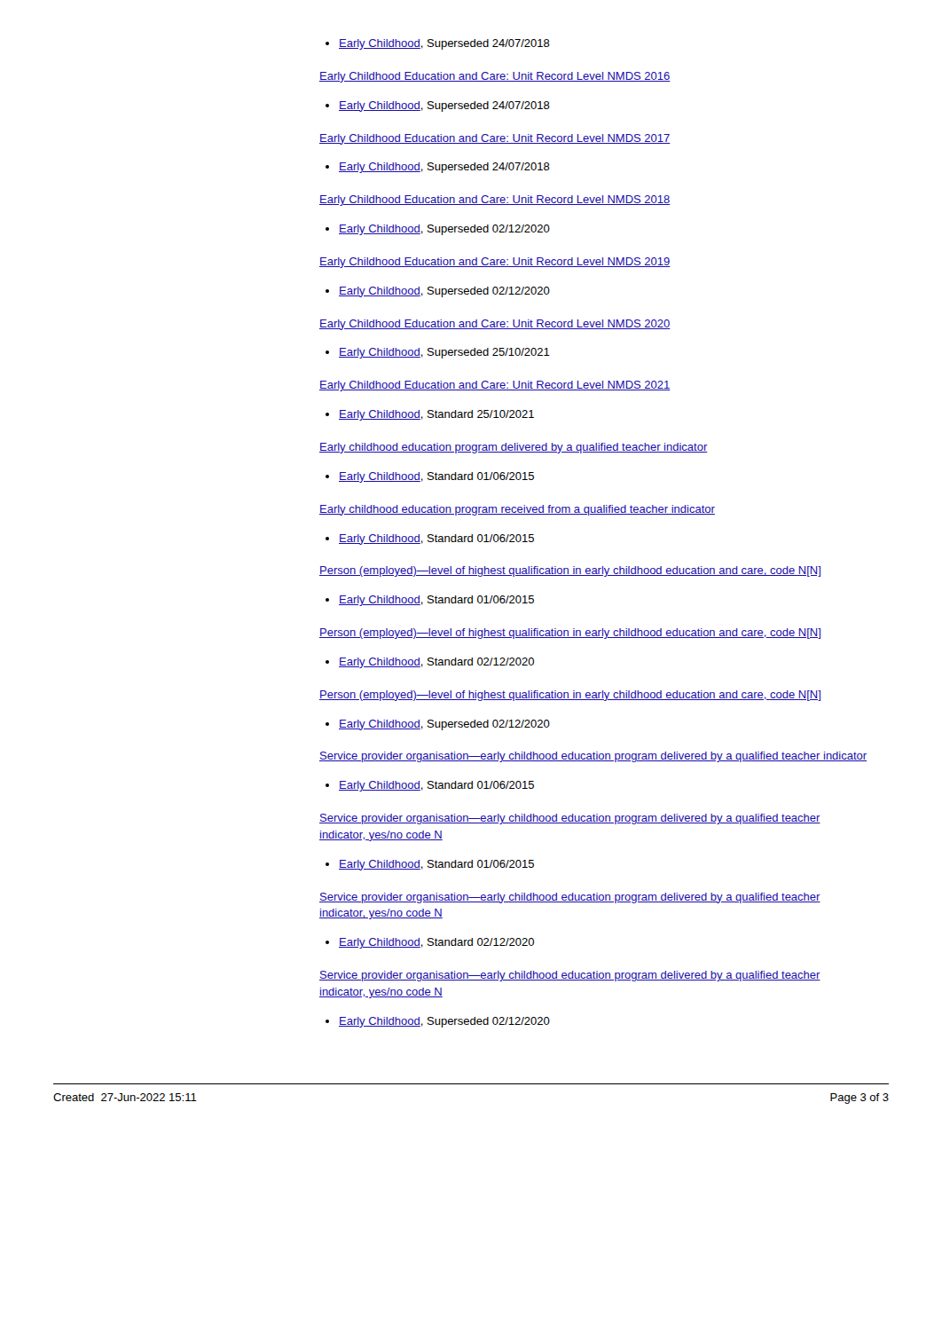Early Childhood, Superseded 24/07/2018
Early Childhood Education and Care: Unit Record Level NMDS 2016
Early Childhood, Superseded 24/07/2018
Early Childhood Education and Care: Unit Record Level NMDS 2017
Early Childhood, Superseded 24/07/2018
Early Childhood Education and Care: Unit Record Level NMDS 2018
Early Childhood, Superseded 02/12/2020
Early Childhood Education and Care: Unit Record Level NMDS 2019
Early Childhood, Superseded 02/12/2020
Early Childhood Education and Care: Unit Record Level NMDS 2020
Early Childhood, Superseded 25/10/2021
Early Childhood Education and Care: Unit Record Level NMDS 2021
Early Childhood, Standard 25/10/2021
Early childhood education program delivered by a qualified teacher indicator
Early Childhood, Standard 01/06/2015
Early childhood education program received from a qualified teacher indicator
Early Childhood, Standard 01/06/2015
Person (employed)—level of highest qualification in early childhood education and care, code N[N]
Early Childhood, Standard 01/06/2015
Person (employed)—level of highest qualification in early childhood education and care, code N[N]
Early Childhood, Standard 02/12/2020
Person (employed)—level of highest qualification in early childhood education and care, code N[N]
Early Childhood, Superseded 02/12/2020
Service provider organisation—early childhood education program delivered by a qualified teacher indicator
Early Childhood, Standard 01/06/2015
Service provider organisation—early childhood education program delivered by a qualified teacher indicator, yes/no code N
Early Childhood, Standard 01/06/2015
Service provider organisation—early childhood education program delivered by a qualified teacher indicator, yes/no code N
Early Childhood, Standard 02/12/2020
Service provider organisation—early childhood education program delivered by a qualified teacher indicator, yes/no code N
Early Childhood, Superseded 02/12/2020
Created 27-Jun-2022 15:11 Page 3 of 3